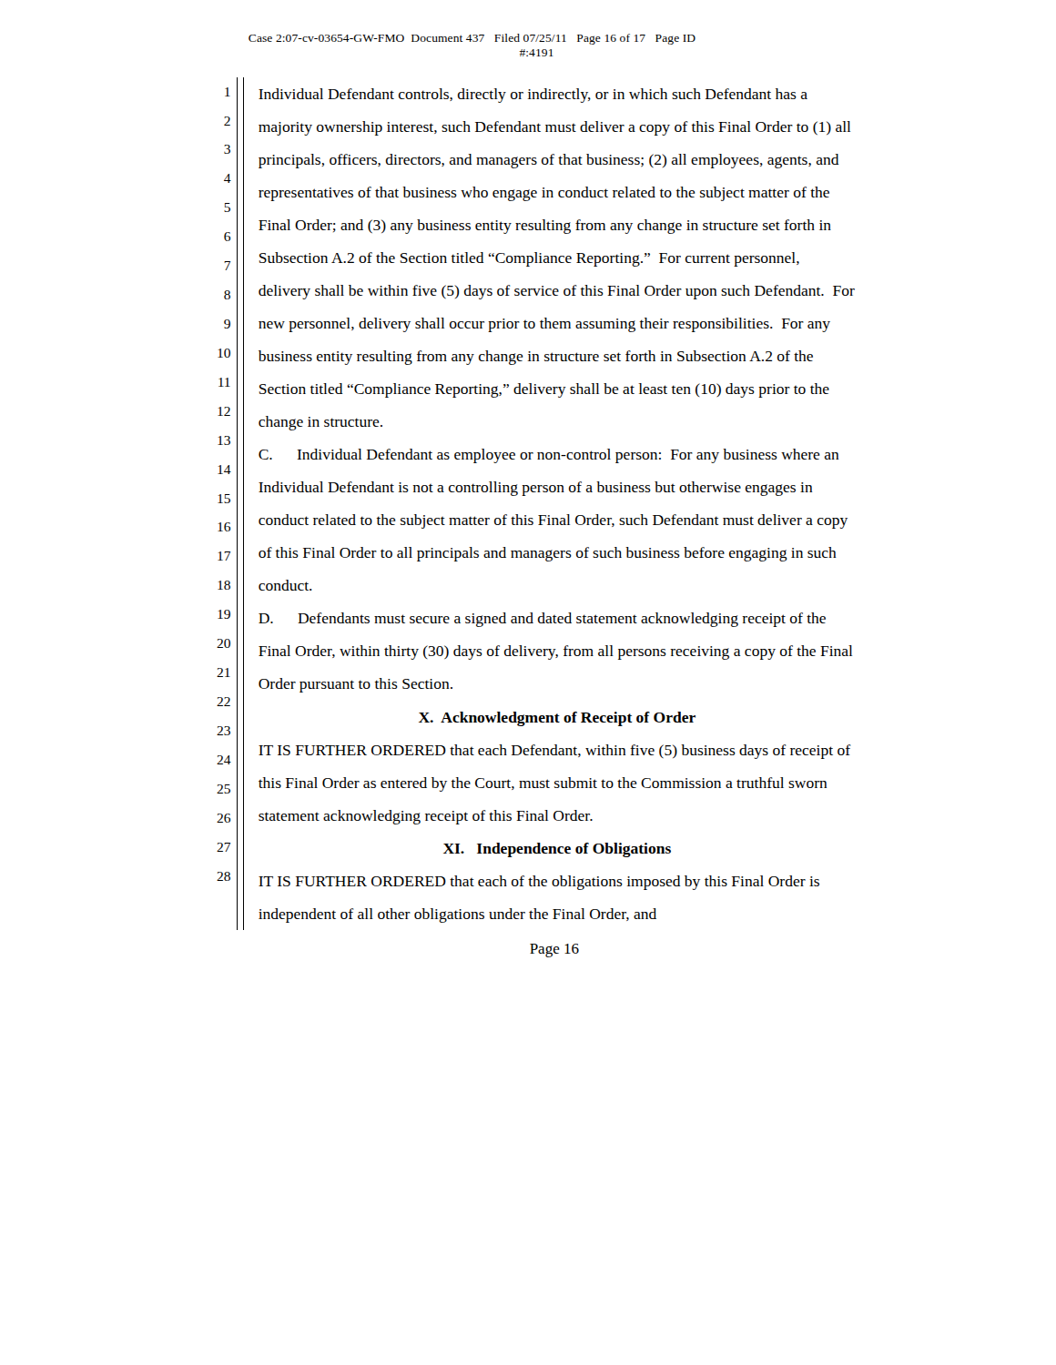Case 2:07-cv-03654-GW-FMO Document 437 Filed 07/25/11 Page 16 of 17 Page ID
#:4191
1
2
3
4
5
6
7
8
9
10
11
12
13
14
15
16
17
18
19
20
21
22
23
24
25
26
27
28
Individual Defendant controls, directly or indirectly, or in which such Defendant has a majority ownership interest, such Defendant must deliver a copy of this Final Order to (1) all principals, officers, directors, and managers of that business; (2) all employees, agents, and representatives of that business who engage in conduct related to the subject matter of the Final Order; and (3) any business entity resulting from any change in structure set forth in Subsection A.2 of the Section titled “Compliance Reporting.” For current personnel, delivery shall be within five (5) days of service of this Final Order upon such Defendant. For new personnel, delivery shall occur prior to them assuming their responsibilities. For any business entity resulting from any change in structure set forth in Subsection A.2 of the Section titled “Compliance Reporting,” delivery shall be at least ten (10) days prior to the change in structure.
C. Individual Defendant as employee or non-control person: For any business where an Individual Defendant is not a controlling person of a business but otherwise engages in conduct related to the subject matter of this Final Order, such Defendant must deliver a copy of this Final Order to all principals and managers of such business before engaging in such conduct.
D. Defendants must secure a signed and dated statement acknowledging receipt of the Final Order, within thirty (30) days of delivery, from all persons receiving a copy of the Final Order pursuant to this Section.
X. Acknowledgment of Receipt of Order
IT IS FURTHER ORDERED that each Defendant, within five (5) business days of receipt of this Final Order as entered by the Court, must submit to the Commission a truthful sworn statement acknowledging receipt of this Final Order.
XI. Independence of Obligations
IT IS FURTHER ORDERED that each of the obligations imposed by this Final Order is independent of all other obligations under the Final Order, and
Page 16